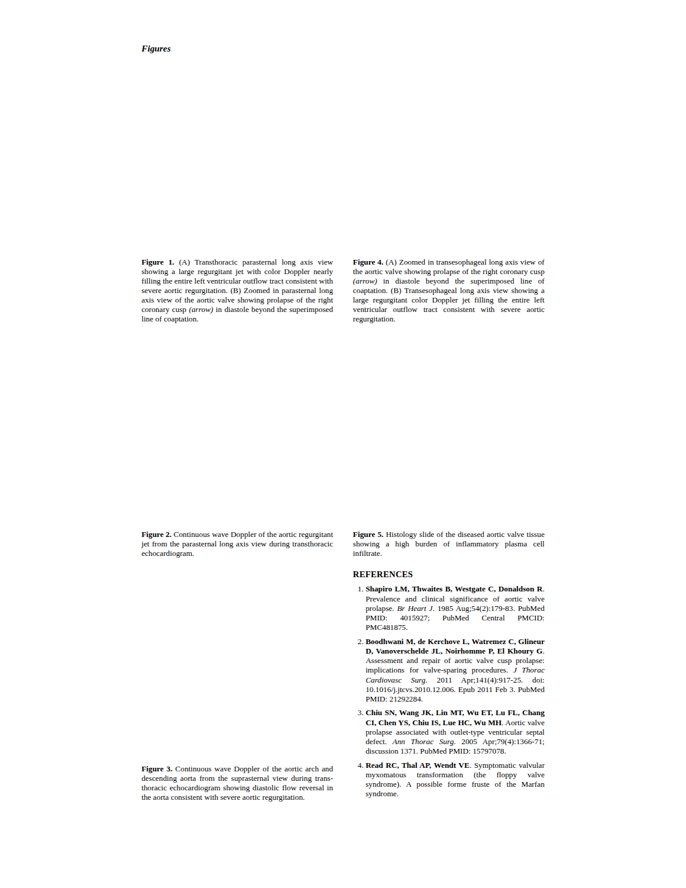Figures
Figure 1. (A) Transthoracic parasternal long axis view showing a large regurgitant jet with color Doppler nearly filling the entire left ventricular outflow tract consistent with severe aortic regurgitation. (B) Zoomed in parasternal long axis view of the aortic valve showing prolapse of the right coronary cusp (arrow) in diastole beyond the superimposed line of coaptation.
Figure 2. Continuous wave Doppler of the aortic regurgitant jet from the parasternal long axis view during transthoracic echo­cardiogram.
Figure 3. Continuous wave Doppler of the aortic arch and descending aorta from the suprasternal view during trans­thoracic echocardiogram showing diastolic flow reversal in the aorta consistent with severe aortic regurgitation.
Figure 4. (A) Zoomed in transesophageal long axis view of the aortic valve showing prolapse of the right coronary cusp (arrow) in diastole beyond the superimposed line of coaptation. (B) Transesophageal long axis view showing a large regurgitant color Doppler jet filling the entire left ventricular outflow tract consistent with severe aortic regurgitation.
Figure 5. Histology slide of the diseased aortic valve tissue showing a high burden of inflammatory plasma cell infiltrate.
REFERENCES
Shapiro LM, Thwaites B, Westgate C, Donaldson R. Prevalence and clinical significance of aortic valve prolapse. Br Heart J. 1985 Aug;54(2):179-83. PubMed PMID: 4015927; PubMed Central PMCID: PMC481875.
Boodhwani M, de Kerchove L, Watremez C, Glineur D, Vanoverschelde JL, Noirhomme P, El Khoury G. Assessment and repair of aortic valve cusp prolapse: implications for valve-sparing procedures. J Thorac Cardiovasc Surg. 2011 Apr;141(4):917-25. doi: 10.1016/j.jtcvs.2010.12.006. Epub 2011 Feb 3. PubMed PMID: 21292284.
Chiu SN, Wang JK, Lin MT, Wu ET, Lu FL, Chang CI, Chen YS, Chiu IS, Lue HC, Wu MH. Aortic valve prolapse associated with outlet-type ventricular septal defect. Ann Thorac Surg. 2005 Apr;79(4):1366-71; discussion 1371. PubMed PMID: 15797078.
Read RC, Thal AP, Wendt VE. Symptomatic valvular myxomatous transformation (the floppy valve syndrome). A possible forme fruste of the Marfan syndrome.